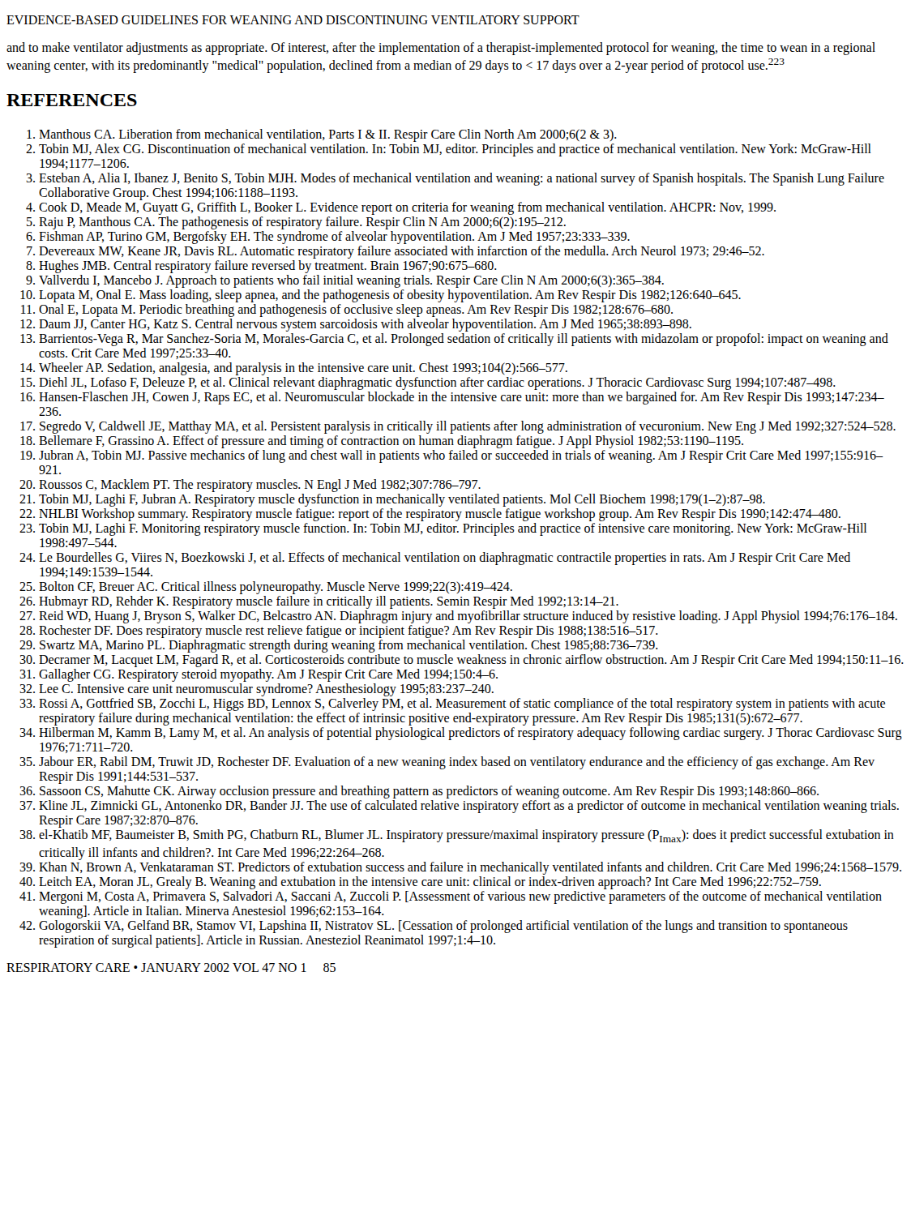EVIDENCE-BASED GUIDELINES FOR WEANING AND DISCONTINUING VENTILATORY SUPPORT
and to make ventilator adjustments as appropriate. Of interest, after the implementation of a therapist-implemented protocol for weaning, the time to wean in a regional weaning center, with its predominantly "medical" population, declined from a median of 29 days to < 17 days over a 2-year period of protocol use.223
REFERENCES
Manthous CA. Liberation from mechanical ventilation, Parts I & II. Respir Care Clin North Am 2000;6(2 & 3).
Tobin MJ, Alex CG. Discontinuation of mechanical ventilation. In: Tobin MJ, editor. Principles and practice of mechanical ventilation. New York: McGraw-Hill 1994;1177–1206.
Esteban A, Alia I, Ibanez J, Benito S, Tobin MJH. Modes of mechanical ventilation and weaning: a national survey of Spanish hospitals. The Spanish Lung Failure Collaborative Group. Chest 1994;106:1188–1193.
Cook D, Meade M, Guyatt G, Griffith L, Booker L. Evidence report on criteria for weaning from mechanical ventilation. AHCPR: Nov, 1999.
Raju P, Manthous CA. The pathogenesis of respiratory failure. Respir Clin N Am 2000;6(2):195–212.
Fishman AP, Turino GM, Bergofsky EH. The syndrome of alveolar hypoventilation. Am J Med 1957;23:333–339.
Devereaux MW, Keane JR, Davis RL. Automatic respiratory failure associated with infarction of the medulla. Arch Neurol 1973; 29:46–52.
Hughes JMB. Central respiratory failure reversed by treatment. Brain 1967;90:675–680.
Vallverdu I, Mancebo J. Approach to patients who fail initial weaning trials. Respir Care Clin N Am 2000;6(3):365–384.
Lopata M, Onal E. Mass loading, sleep apnea, and the pathogenesis of obesity hypoventilation. Am Rev Respir Dis 1982;126:640–645.
Onal E, Lopata M. Periodic breathing and pathogenesis of occlusive sleep apneas. Am Rev Respir Dis 1982;128:676–680.
Daum JJ, Canter HG, Katz S. Central nervous system sarcoidosis with alveolar hypoventilation. Am J Med 1965;38:893–898.
Barrientos-Vega R, Mar Sanchez-Soria M, Morales-Garcia C, et al. Prolonged sedation of critically ill patients with midazolam or propofol: impact on weaning and costs. Crit Care Med 1997;25:33–40.
Wheeler AP. Sedation, analgesia, and paralysis in the intensive care unit. Chest 1993;104(2):566–577.
Diehl JL, Lofaso F, Deleuze P, et al. Clinical relevant diaphragmatic dysfunction after cardiac operations. J Thoracic Cardiovasc Surg 1994;107:487–498.
Hansen-Flaschen JH, Cowen J, Raps EC, et al. Neuromuscular blockade in the intensive care unit: more than we bargained for. Am Rev Respir Dis 1993;147:234–236.
Segredo V, Caldwell JE, Matthay MA, et al. Persistent paralysis in critically ill patients after long administration of vecuronium. New Eng J Med 1992;327:524–528.
Bellemare F, Grassino A. Effect of pressure and timing of contraction on human diaphragm fatigue. J Appl Physiol 1982;53:1190–1195.
Jubran A, Tobin MJ. Passive mechanics of lung and chest wall in patients who failed or succeeded in trials of weaning. Am J Respir Crit Care Med 1997;155:916–921.
Roussos C, Macklem PT. The respiratory muscles. N Engl J Med 1982;307:786–797.
Tobin MJ, Laghi F, Jubran A. Respiratory muscle dysfunction in mechanically ventilated patients. Mol Cell Biochem 1998;179(1–2):87–98.
NHLBI Workshop summary. Respiratory muscle fatigue: report of the respiratory muscle fatigue workshop group. Am Rev Respir Dis 1990;142:474–480.
Tobin MJ, Laghi F. Monitoring respiratory muscle function. In: Tobin MJ, editor. Principles and practice of intensive care monitoring. New York: McGraw-Hill 1998:497–544.
Le Bourdelles G, Viires N, Boezkowski J, et al. Effects of mechanical ventilation on diaphragmatic contractile properties in rats. Am J Respir Crit Care Med 1994;149:1539–1544.
Bolton CF, Breuer AC. Critical illness polyneuropathy. Muscle Nerve 1999;22(3):419–424.
Hubmayr RD, Rehder K. Respiratory muscle failure in critically ill patients. Semin Respir Med 1992;13:14–21.
Reid WD, Huang J, Bryson S, Walker DC, Belcastro AN. Diaphragm injury and myofibrillar structure induced by resistive loading. J Appl Physiol 1994;76:176–184.
Rochester DF. Does respiratory muscle rest relieve fatigue or incipient fatigue? Am Rev Respir Dis 1988;138:516–517.
Swartz MA, Marino PL. Diaphragmatic strength during weaning from mechanical ventilation. Chest 1985;88:736–739.
Decramer M, Lacquet LM, Fagard R, et al. Corticosteroids contribute to muscle weakness in chronic airflow obstruction. Am J Respir Crit Care Med 1994;150:11–16.
Gallagher CG. Respiratory steroid myopathy. Am J Respir Crit Care Med 1994;150:4–6.
Lee C. Intensive care unit neuromuscular syndrome? Anesthesiology 1995;83:237–240.
Rossi A, Gottfried SB, Zocchi L, Higgs BD, Lennox S, Calverley PM, et al. Measurement of static compliance of the total respiratory system in patients with acute respiratory failure during mechanical ventilation: the effect of intrinsic positive end-expiratory pressure. Am Rev Respir Dis 1985;131(5):672–677.
Hilberman M, Kamm B, Lamy M, et al. An analysis of potential physiological predictors of respiratory adequacy following cardiac surgery. J Thorac Cardiovasc Surg 1976;71:711–720.
Jabour ER, Rabil DM, Truwit JD, Rochester DF. Evaluation of a new weaning index based on ventilatory endurance and the efficiency of gas exchange. Am Rev Respir Dis 1991;144:531–537.
Sassoon CS, Mahutte CK. Airway occlusion pressure and breathing pattern as predictors of weaning outcome. Am Rev Respir Dis 1993;148:860–866.
Kline JL, Zimnicki GL, Antonenko DR, Bander JJ. The use of calculated relative inspiratory effort as a predictor of outcome in mechanical ventilation weaning trials. Respir Care 1987;32:870–876.
el-Khatib MF, Baumeister B, Smith PG, Chatburn RL, Blumer JL. Inspiratory pressure/maximal inspiratory pressure (PImax): does it predict successful extubation in critically ill infants and children?. Int Care Med 1996;22:264–268.
Khan N, Brown A, Venkataraman ST. Predictors of extubation success and failure in mechanically ventilated infants and children. Crit Care Med 1996;24:1568–1579.
Leitch EA, Moran JL, Grealy B. Weaning and extubation in the intensive care unit: clinical or index-driven approach? Int Care Med 1996;22:752–759.
Mergoni M, Costa A, Primavera S, Salvadori A, Saccani A, Zuccoli P. [Assessment of various new predictive parameters of the outcome of mechanical ventilation weaning]. Article in Italian. Minerva Anestesiol 1996;62:153–164.
Gologorskii VA, Gelfand BR, Stamov VI, Lapshina II, Nistratov SL. [Cessation of prolonged artificial ventilation of the lungs and transition to spontaneous respiration of surgical patients]. Article in Russian. Anesteziol Reanimatol 1997;1:4–10.
RESPIRATORY CARE • JANUARY 2002 VOL 47 NO 1 85